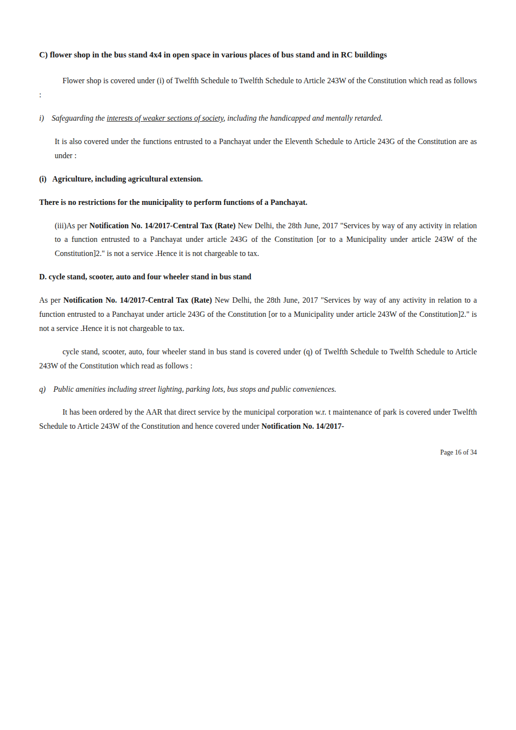C) flower shop in the bus stand 4x4 in open space in various places of bus stand and in RC buildings
Flower shop is covered under (i) of Twelfth Schedule to Twelfth Schedule to Article 243W of the Constitution which read as follows :
i) Safeguarding the interests of weaker sections of society, including the handicapped and mentally retarded.
It is also covered under the functions entrusted to a Panchayat under the Eleventh Schedule to Article 243G of the Constitution are as under :
(i) Agriculture, including agricultural extension.
There is no restrictions for the municipality to perform functions of a Panchayat.
(iii)As per Notification No. 14/2017-Central Tax (Rate) New Delhi, the 28th June, 2017 "Services by way of any activity in relation to a function entrusted to a Panchayat under article 243G of the Constitution [or to a Municipality under article 243W of the Constitution]2." is not a service .Hence it is not chargeable to tax.
D. cycle stand, scooter, auto and four wheeler stand in bus stand
As per Notification No. 14/2017-Central Tax (Rate) New Delhi, the 28th June, 2017 "Services by way of any activity in relation to a function entrusted to a Panchayat under article 243G of the Constitution [or to a Municipality under article 243W of the Constitution]2." is not a service .Hence it is not chargeable to tax.
cycle stand, scooter, auto, four wheeler stand in bus stand is covered under (q) of Twelfth Schedule to Twelfth Schedule to Article 243W of the Constitution which read as follows :
q) Public amenities including street lighting, parking lots, bus stops and public conveniences.
It has been ordered by the AAR that direct service by the municipal corporation w.r. t maintenance of park is covered under Twelfth Schedule to Article 243W of the Constitution and hence covered under Notification No. 14/2017-
Page 16 of 34